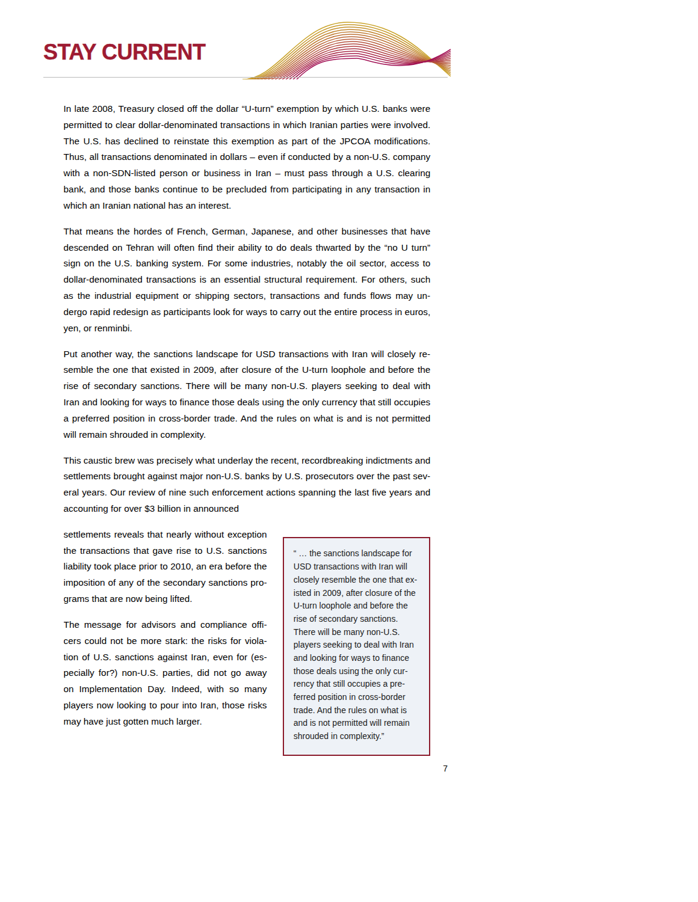STAY CURRENT
In late 2008, Treasury closed off the dollar “U-turn” exemption by which U.S. banks were permitted to clear dollar-denominated transactions in which Iranian parties were involved. The U.S. has declined to reinstate this exemption as part of the JPCOA modifications. Thus, all transactions denominated in dollars – even if conducted by a non-U.S. company with a non-SDN-listed person or business in Iran – must pass through a U.S. clearing bank, and those banks continue to be precluded from participating in any transaction in which an Iranian national has an interest.
That means the hordes of French, German, Japanese, and other businesses that have descended on Tehran will often find their ability to do deals thwarted by the “no U turn” sign on the U.S. banking system. For some industries, notably the oil sector, access to dollar-denominated transactions is an essential structural requirement. For others, such as the industrial equipment or shipping sectors, transactions and funds flows may undergo rapid redesign as participants look for ways to carry out the entire process in euros, yen, or renminbi.
Put another way, the sanctions landscape for USD transactions with Iran will closely resemble the one that existed in 2009, after closure of the U-turn loophole and before the rise of secondary sanctions. There will be many non-U.S. players seeking to deal with Iran and looking for ways to finance those deals using the only currency that still occupies a preferred position in cross-border trade. And the rules on what is and is not permitted will remain shrouded in complexity.
This caustic brew was precisely what underlay the recent, recordbreaking indictments and settlements brought against major non-U.S. banks by U.S. prosecutors over the past several years. Our review of nine such enforcement actions spanning the last five years and accounting for over $3 billion in announced
“ … the sanctions landscape for USD transactions with Iran will closely resemble the one that existed in 2009, after closure of the U-turn loophole and before the rise of secondary sanctions. There will be many non-U.S. players seeking to deal with Iran and looking for ways to finance those deals using the only currency that still occupies a preferred position in cross-border trade. And the rules on what is and is not permitted will remain shrouded in complexity.”
settlements reveals that nearly without exception the transactions that gave rise to U.S. sanctions liability took place prior to 2010, an era before the imposition of any of the secondary sanctions programs that are now being lifted.
The message for advisors and compliance officers could not be more stark: the risks for violation of U.S. sanctions against Iran, even for (especially for?) non-U.S. parties, did not go away on Implementation Day. Indeed, with so many players now looking to pour into Iran, those risks may have just gotten much larger.
7